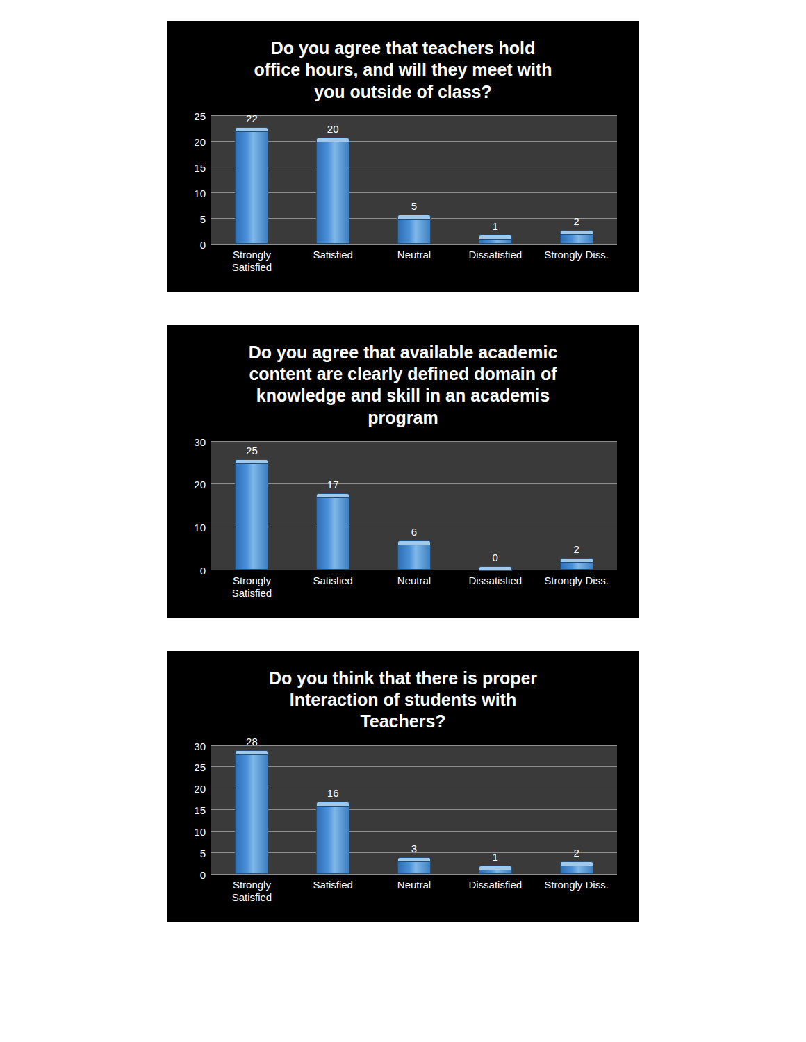Do you agree that teachers hold
office hours, and will they meet with
you outside of class?
25
20
15
10
5
0
22
20
5
1
2
Strongly
Satisfied
Satisfied
Neutral
Dissatisfied
Strongly Diss.
Do you agree that available academic
content are clearly defined domain of
knowledge and skill in an academis
program
30
20
10
0
25
17
6
0
2
Strongly
Satisfied
Satisfied
Neutral
Dissatisfied
Strongly Diss.
Do you think that there is proper
Interaction of students with
Teachers?
30
25
20
15
10
5
0
28
16
3
1
2
Strongly
Satisfied
Satisfied
Neutral
Dissatisfied
Strongly Diss.